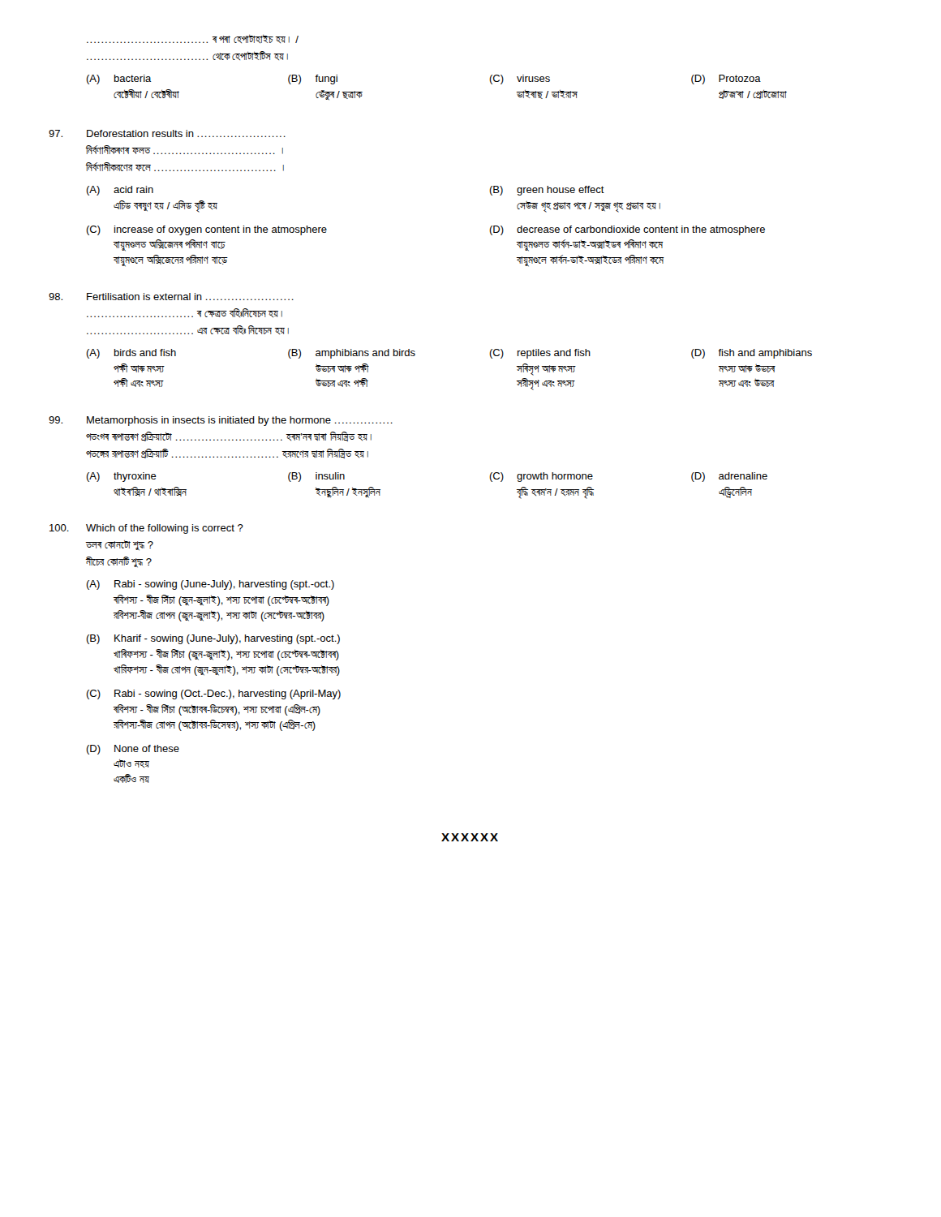................................. ৰ পৰা হেপাটাহাইচ হয়। /
................................. থেকে হেপাটাইটিস হয়।
(A)
bacteria
বেক্টেৰীয়া / বেক্টেৰীয়া
(B)
fungi
ভেঁকুৰ / ছত্ৰাক
(C)
viruses
ভাইৰাছ / ভাইরাস
(D)
Protozoa
প্ৰট'জ'ৰা / প্ৰোটজোয়া
97.
Deforestation results in ........................
নিৰ্বণানীকৰণৰ ফলত ................................. ।
নিৰ্বণানীকরণের ফলে ................................. ।
(A)
acid rain
এচিড বৰষুণ হয় / এসিড বৃষ্টি হয়
(B)
green house effect
সেউজ গৃহ প্ৰভাব পৰে / সবুজ গৃহ প্ৰভাব হয়।
(C)
increase of oxygen content in the atmosphere
বায়ুমণ্ডলত অক্সিজেনৰ পৰিমাণ বাঢ়ে
বায়ুমণ্ডলে অক্সিজেনের পরিমাণ বাড়ে
(D)
decrease of carbondioxide content in the atmosphere
বায়ুমণ্ডলত কাৰ্বন-ডাই-অক্সাইডৰ পৰিমাণ কমে
বায়ুমণ্ডলে কাৰ্বন-ডাই-অক্সাইডের পরিমাণ কমে
98.
Fertilisation is external in ........................
............................. ৰ ক্ষেত্ৰত বহিঃনিষেচন হয়।
............................. এর ক্ষেত্ৰে বহিঃ নিষেচন হয়।
(A)
birds and fish
পক্ষী আৰু মৎস্য
পক্ষী এবং মৎস্য
(B)
amphibians and birds
উভচৰ আৰু পক্ষী
উভচর এবং পক্ষী
(C)
reptiles and fish
সৰিসৃপ আৰু মৎস্য
সরীসৃপ এবং মৎস্য
(D)
fish and amphibians
মৎস্য আৰু উভচৰ
মৎস্য এবং উভচর
99.
Metamorphosis in insects is initiated by the hormone ................
পতংগৰ ৰূপান্তৰণ প্ৰক্ৰিয়াটো ............................. হৰম'নৰ দ্বাৰা নিয়ন্ত্ৰিত হয়।
পতঙ্গের রূপান্তরণ প্ৰক্ৰিয়াটি ............................. হরমণের দ্বারা নিয়ন্ত্ৰিত হয়।
(A)
thyroxine
থাইৰ'ক্সিন / থাইৰাক্সিন
(B)
insulin
ইনছুলিন / ইনসুলিন
(C)
growth hormone
বৃদ্ধি হৰম'ন / হরমন বৃদ্ধি
(D)
adrenaline
এড্ৰিনেলিন
100.
Which of the following is correct ?
তলৰ কোনটো শুদ্ধ ?
নীচের কোনটি শুদ্ধ ?
(A)
Rabi - sowing (June-July), harvesting (spt.-oct.)
ৰবিশস্য - বীজ সিঁচা (জুন-জুলাই), শস্য চপোৱা (চেপ্টেম্বৰ-অক্টোবৰ)
রবিশস্য-বীজ রোপন (জুন-জুলাই), শস্য কাটা (সেপ্টেম্বর-অক্টোবর)
(B)
Kharif - sowing (June-July), harvesting (spt.-oct.)
খাৰিফশস্য - বীজ সিঁচা (জুন-জুলাই), শস্য চপোৱা (চেপ্টেম্বৰ-অক্টোবৰ)
খারিফশস্য - বীজ রোপন (জুন-জুলাই), শস্য কাটা (সেপ্টেম্বর-অক্টোবর)
(C)
Rabi - sowing (Oct.-Dec.), harvesting (April-May)
ৰবিশস্য - বীজ সিঁচা (অক্টোবৰ-ডিচেম্বৰ), শস্য চপোৱা (এপ্ৰিল-মে)
রবিশস্য-বীজ রোপন (অক্টোবর-ডিসেম্বর), শস্য কাটা (এপ্ৰিল-মে)
(D)
None of these
এটাও নহয়
একটিও নয়
XXXXXX